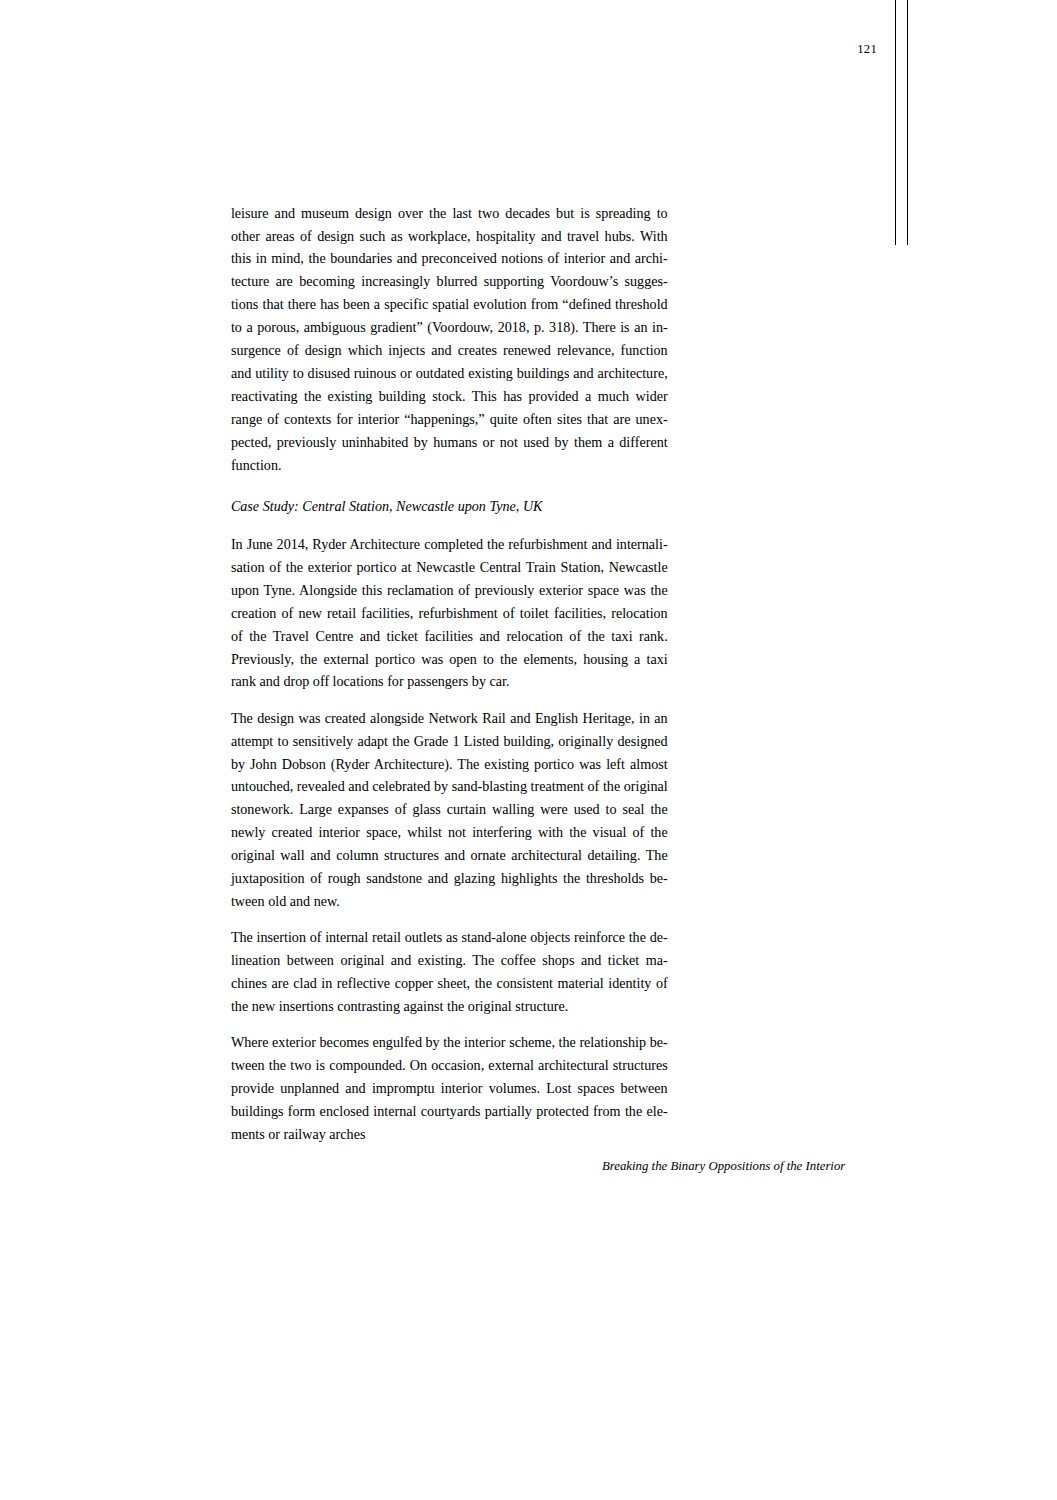121
leisure and museum design over the last two decades but is spreading to other areas of design such as workplace, hospitality and travel hubs. With this in mind, the boundaries and preconceived notions of interior and architecture are becoming increasingly blurred supporting Voordouw’s suggestions that there has been a specific spatial evolution from “defined threshold to a porous, ambiguous gradient” (Voordouw, 2018, p. 318). There is an insurgence of design which injects and creates renewed relevance, function and utility to disused ruinous or outdated existing buildings and architecture, reactivating the existing building stock. This has provided a much wider range of contexts for interior “happenings,” quite often sites that are unexpected, previously uninhabited by humans or not used by them a different function.
Case Study: Central Station, Newcastle upon Tyne, UK
In June 2014, Ryder Architecture completed the refurbishment and internalisation of the exterior portico at Newcastle Central Train Station, Newcastle upon Tyne. Alongside this reclamation of previously exterior space was the creation of new retail facilities, refurbishment of toilet facilities, relocation of the Travel Centre and ticket facilities and relocation of the taxi rank. Previously, the external portico was open to the elements, housing a taxi rank and drop off locations for passengers by car.
The design was created alongside Network Rail and English Heritage, in an attempt to sensitively adapt the Grade 1 Listed building, originally designed by John Dobson (Ryder Architecture). The existing portico was left almost untouched, revealed and celebrated by sand-blasting treatment of the original stonework. Large expanses of glass curtain walling were used to seal the newly created interior space, whilst not interfering with the visual of the original wall and column structures and ornate architectural detailing. The juxtaposition of rough sandstone and glazing highlights the thresholds between old and new.
The insertion of internal retail outlets as stand-alone objects reinforce the delineation between original and existing. The coffee shops and ticket machines are clad in reflective copper sheet, the consistent material identity of the new insertions contrasting against the original structure.
Where exterior becomes engulfed by the interior scheme, the relationship between the two is compounded. On occasion, external architectural structures provide unplanned and impromptu interior volumes. Lost spaces between buildings form enclosed internal courtyards partially protected from the elements or railway arches
Breaking the Binary Oppositions of the Interior